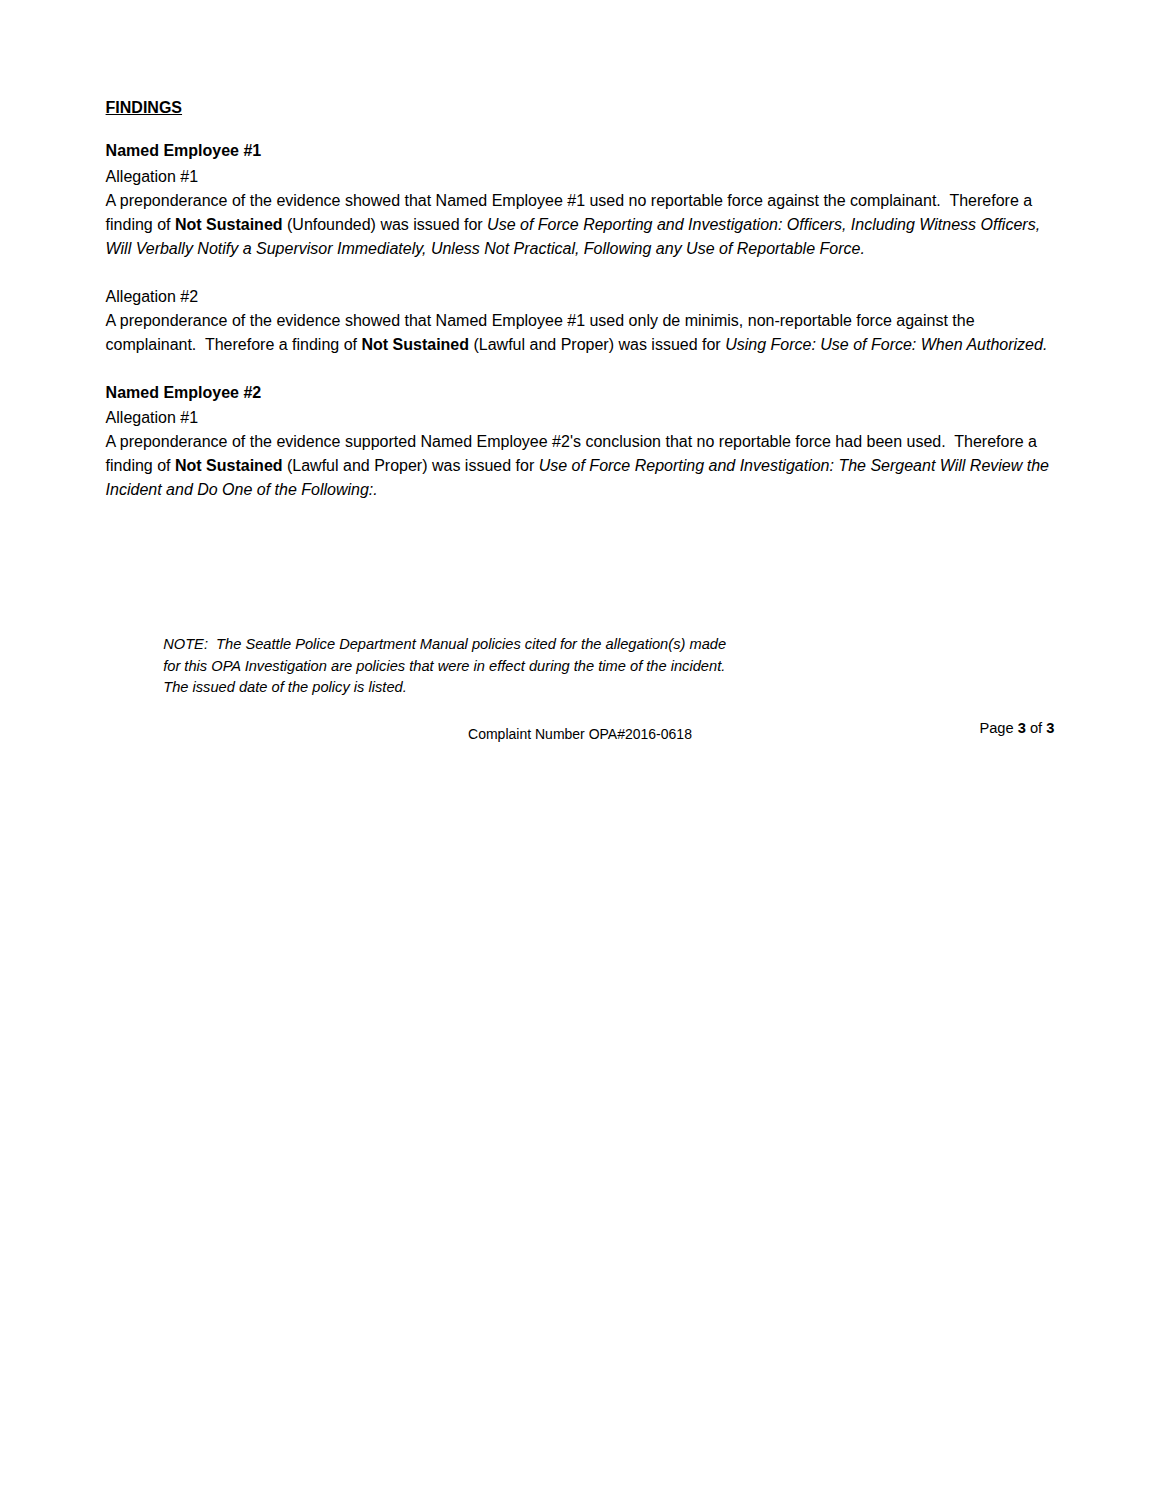FINDINGS
Named Employee #1
Allegation #1
A preponderance of the evidence showed that Named Employee #1 used no reportable force against the complainant. Therefore a finding of Not Sustained (Unfounded) was issued for Use of Force Reporting and Investigation: Officers, Including Witness Officers, Will Verbally Notify a Supervisor Immediately, Unless Not Practical, Following any Use of Reportable Force.
Allegation #2
A preponderance of the evidence showed that Named Employee #1 used only de minimis, non-reportable force against the complainant. Therefore a finding of Not Sustained (Lawful and Proper) was issued for Using Force: Use of Force: When Authorized.
Named Employee #2
Allegation #1
A preponderance of the evidence supported Named Employee #2's conclusion that no reportable force had been used. Therefore a finding of Not Sustained (Lawful and Proper) was issued for Use of Force Reporting and Investigation: The Sergeant Will Review the Incident and Do One of the Following:.
NOTE: The Seattle Police Department Manual policies cited for the allegation(s) made
for this OPA Investigation are policies that were in effect during the time of the incident.
The issued date of the policy is listed.
Page 3 of 3
Complaint Number OPA#2016-0618